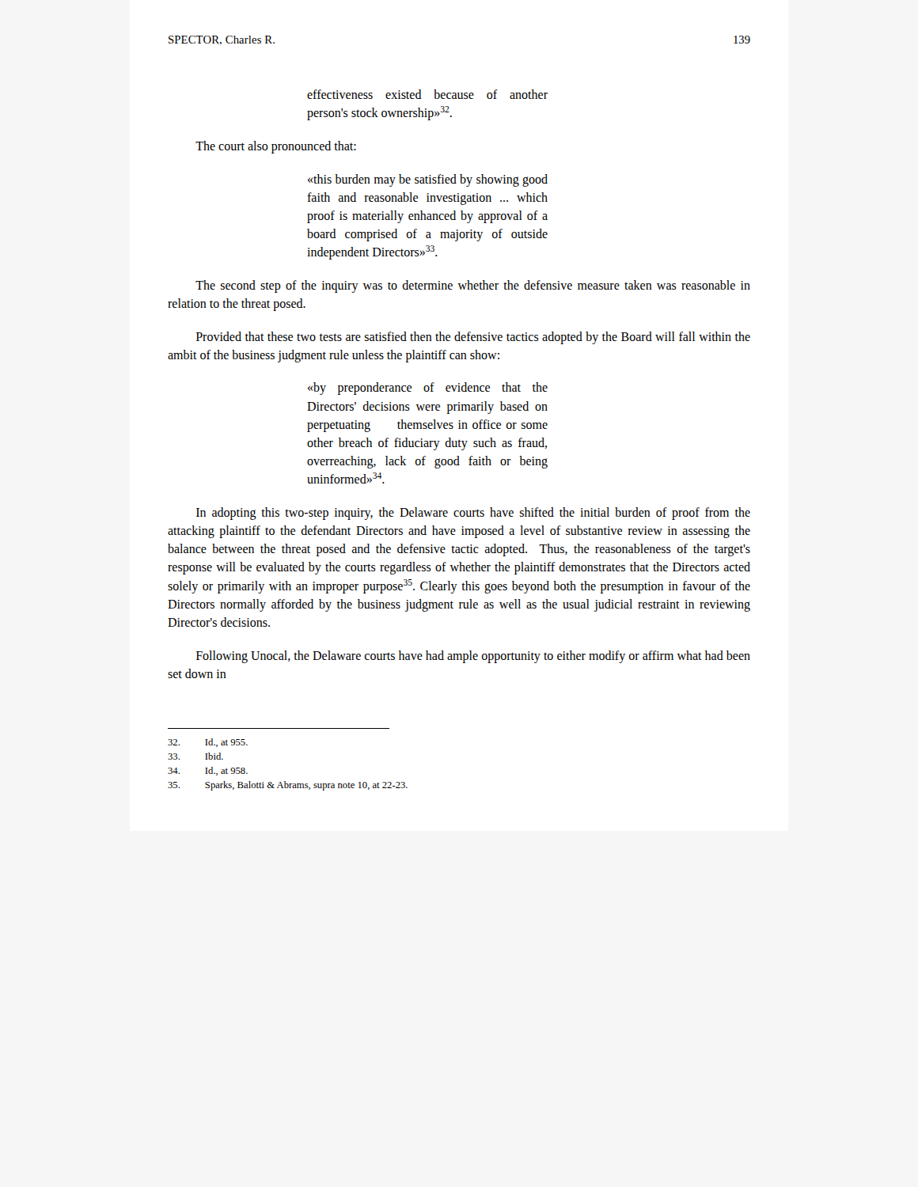SPECTOR, Charles R. 139
effectiveness existed because of another person's stock ownership»32.
The court also pronounced that:
«this burden may be satisfied by showing good faith and reasonable investigation ... which proof is materially enhanced by approval of a board comprised of a majority of outside independent Directors»33.
The second step of the inquiry was to determine whether the defensive measure taken was reasonable in relation to the threat posed.
Provided that these two tests are satisfied then the defensive tactics adopted by the Board will fall within the ambit of the business judgment rule unless the plaintiff can show:
«by preponderance of evidence that the Directors' decisions were primarily based on perpetuating themselves in office or some other breach of fiduciary duty such as fraud, overreaching, lack of good faith or being uninformed»34.
In adopting this two-step inquiry, the Delaware courts have shifted the initial burden of proof from the attacking plaintiff to the defendant Directors and have imposed a level of substantive review in assessing the balance between the threat posed and the defensive tactic adopted. Thus, the reasonableness of the target's response will be evaluated by the courts regardless of whether the plaintiff demonstrates that the Directors acted solely or primarily with an improper purpose35. Clearly this goes beyond both the presumption in favour of the Directors normally afforded by the business judgment rule as well as the usual judicial restraint in reviewing Director's decisions.
Following Unocal, the Delaware courts have had ample opportunity to either modify or affirm what had been set down in
32. Id., at 955.
33. Ibid.
34. Id., at 958.
35. Sparks, Balotti & Abrams, supra note 10, at 22-23.